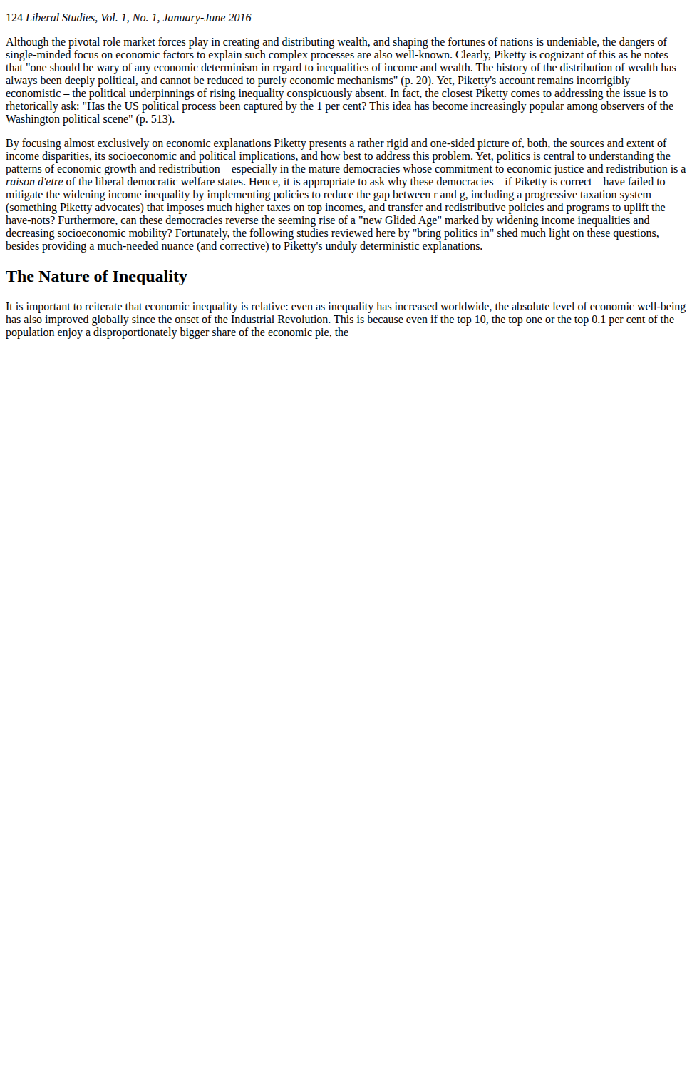124 Liberal Studies, Vol. 1, No. 1, January-June 2016
Although the pivotal role market forces play in creating and distributing wealth, and shaping the fortunes of nations is undeniable, the dangers of single-minded focus on economic factors to explain such complex processes are also well-known. Clearly, Piketty is cognizant of this as he notes that "one should be wary of any economic determinism in regard to inequalities of income and wealth. The history of the distribution of wealth has always been deeply political, and cannot be reduced to purely economic mechanisms" (p. 20). Yet, Piketty's account remains incorrigibly economistic – the political underpinnings of rising inequality conspicuously absent. In fact, the closest Piketty comes to addressing the issue is to rhetorically ask: "Has the US political process been captured by the 1 per cent? This idea has become increasingly popular among observers of the Washington political scene" (p. 513).
By focusing almost exclusively on economic explanations Piketty presents a rather rigid and one-sided picture of, both, the sources and extent of income disparities, its socioeconomic and political implications, and how best to address this problem. Yet, politics is central to understanding the patterns of economic growth and redistribution – especially in the mature democracies whose commitment to economic justice and redistribution is a raison d'etre of the liberal democratic welfare states. Hence, it is appropriate to ask why these democracies – if Piketty is correct – have failed to mitigate the widening income inequality by implementing policies to reduce the gap between r and g, including a progressive taxation system (something Piketty advocates) that imposes much higher taxes on top incomes, and transfer and redistributive policies and programs to uplift the have-nots? Furthermore, can these democracies reverse the seeming rise of a "new Glided Age" marked by widening income inequalities and decreasing socioeconomic mobility? Fortunately, the following studies reviewed here by "bring politics in" shed much light on these questions, besides providing a much-needed nuance (and corrective) to Piketty's unduly deterministic explanations.
The Nature of Inequality
It is important to reiterate that economic inequality is relative: even as inequality has increased worldwide, the absolute level of economic well-being has also improved globally since the onset of the Industrial Revolution. This is because even if the top 10, the top one or the top 0.1 per cent of the population enjoy a disproportionately bigger share of the economic pie, the